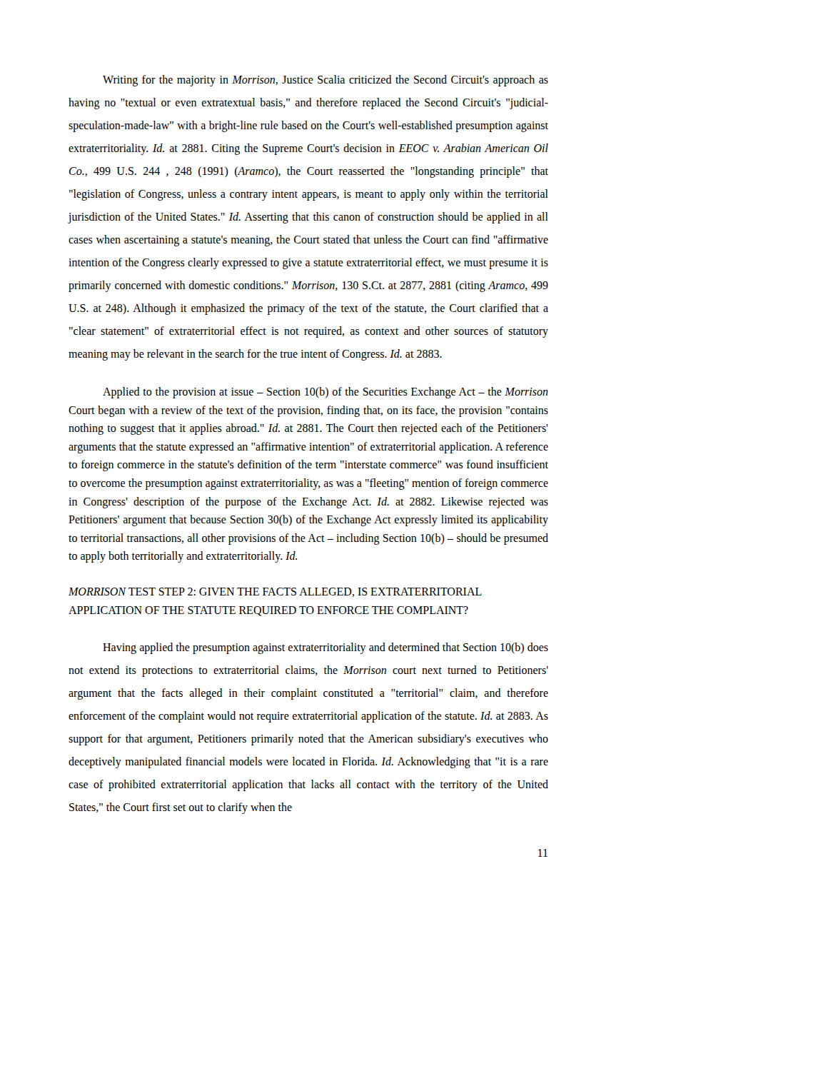Writing for the majority in Morrison, Justice Scalia criticized the Second Circuit's approach as having no "textual or even extratextual basis," and therefore replaced the Second Circuit's "judicial-speculation-made-law" with a bright-line rule based on the Court's well-established presumption against extraterritoriality. Id. at 2881. Citing the Supreme Court's decision in EEOC v. Arabian American Oil Co., 499 U.S. 244 , 248 (1991) (Aramco), the Court reasserted the "longstanding principle" that "legislation of Congress, unless a contrary intent appears, is meant to apply only within the territorial jurisdiction of the United States." Id. Asserting that this canon of construction should be applied in all cases when ascertaining a statute's meaning, the Court stated that unless the Court can find "affirmative intention of the Congress clearly expressed to give a statute extraterritorial effect, we must presume it is primarily concerned with domestic conditions." Morrison, 130 S.Ct. at 2877, 2881 (citing Aramco, 499 U.S. at 248). Although it emphasized the primacy of the text of the statute, the Court clarified that a "clear statement" of extraterritorial effect is not required, as context and other sources of statutory meaning may be relevant in the search for the true intent of Congress. Id. at 2883.
Applied to the provision at issue – Section 10(b) of the Securities Exchange Act – the Morrison Court began with a review of the text of the provision, finding that, on its face, the provision "contains nothing to suggest that it applies abroad." Id. at 2881. The Court then rejected each of the Petitioners' arguments that the statute expressed an "affirmative intention" of extraterritorial application. A reference to foreign commerce in the statute's definition of the term "interstate commerce" was found insufficient to overcome the presumption against extraterritoriality, as was a "fleeting" mention of foreign commerce in Congress' description of the purpose of the Exchange Act. Id. at 2882. Likewise rejected was Petitioners' argument that because Section 30(b) of the Exchange Act expressly limited its applicability to territorial transactions, all other provisions of the Act – including Section 10(b) – should be presumed to apply both territorially and extraterritorially. Id.
MORRISON TEST STEP 2: GIVEN THE FACTS ALLEGED, IS EXTRATERRITORIAL APPLICATION OF THE STATUTE REQUIRED TO ENFORCE THE COMPLAINT?
Having applied the presumption against extraterritoriality and determined that Section 10(b) does not extend its protections to extraterritorial claims, the Morrison court next turned to Petitioners' argument that the facts alleged in their complaint constituted a "territorial" claim, and therefore enforcement of the complaint would not require extraterritorial application of the statute. Id. at 2883. As support for that argument, Petitioners primarily noted that the American subsidiary's executives who deceptively manipulated financial models were located in Florida. Id. Acknowledging that "it is a rare case of prohibited extraterritorial application that lacks all contact with the territory of the United States," the Court first set out to clarify when the
11